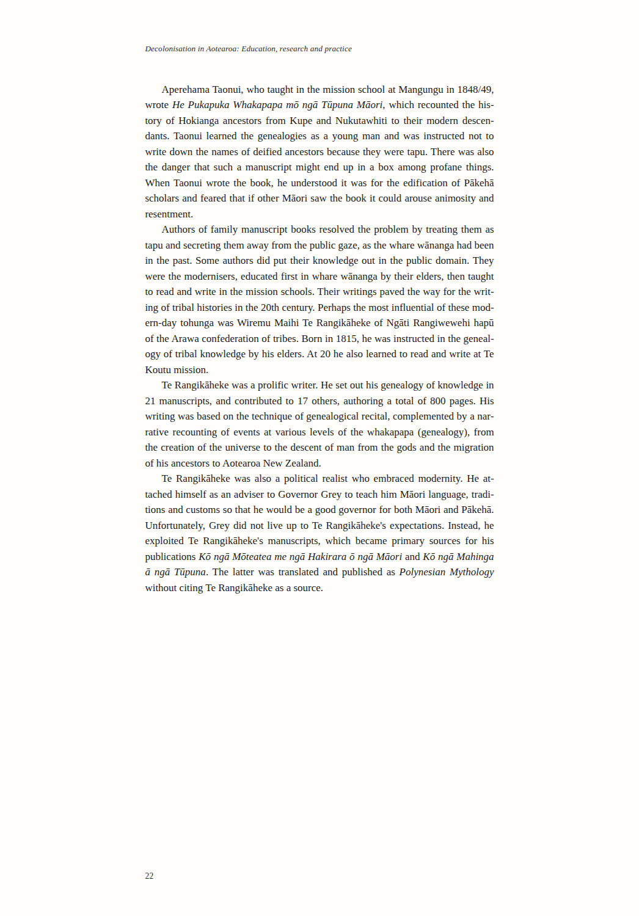Decolonisation in Aotearoa: Education, research and practice
Aperehama Taonui, who taught in the mission school at Mangungu in 1848/49, wrote He Pukapuka Whakapapa mō ngā Tūpuna Māori, which recounted the history of Hokianga ancestors from Kupe and Nukutawhiti to their modern descendants. Taonui learned the genealogies as a young man and was instructed not to write down the names of deified ancestors because they were tapu. There was also the danger that such a manuscript might end up in a box among profane things. When Taonui wrote the book, he understood it was for the edification of Pākehā scholars and feared that if other Māori saw the book it could arouse animosity and resentment.
Authors of family manuscript books resolved the problem by treating them as tapu and secreting them away from the public gaze, as the whare wānanga had been in the past. Some authors did put their knowledge out in the public domain. They were the modernisers, educated first in whare wānanga by their elders, then taught to read and write in the mission schools. Their writings paved the way for the writing of tribal histories in the 20th century. Perhaps the most influential of these modern-day tohunga was Wiremu Maihi Te Rangikāheke of Ngāti Rangiwewehi hapū of the Arawa confederation of tribes. Born in 1815, he was instructed in the genealogy of tribal knowledge by his elders. At 20 he also learned to read and write at Te Koutu mission.
Te Rangikāheke was a prolific writer. He set out his genealogy of knowledge in 21 manuscripts, and contributed to 17 others, authoring a total of 800 pages. His writing was based on the technique of genealogical recital, complemented by a narrative recounting of events at various levels of the whakapapa (genealogy), from the creation of the universe to the descent of man from the gods and the migration of his ancestors to Aotearoa New Zealand.
Te Rangikāheke was also a political realist who embraced modernity. He attached himself as an adviser to Governor Grey to teach him Māori language, traditions and customs so that he would be a good governor for both Māori and Pākehā. Unfortunately, Grey did not live up to Te Rangikāheke's expectations. Instead, he exploited Te Rangikāheke's manuscripts, which became primary sources for his publications Kō ngā Mōteatea me ngā Hakirara ō ngā Māori and Kō ngā Mahinga ā ngā Tūpuna. The latter was translated and published as Polynesian Mythology without citing Te Rangikāheke as a source.
22